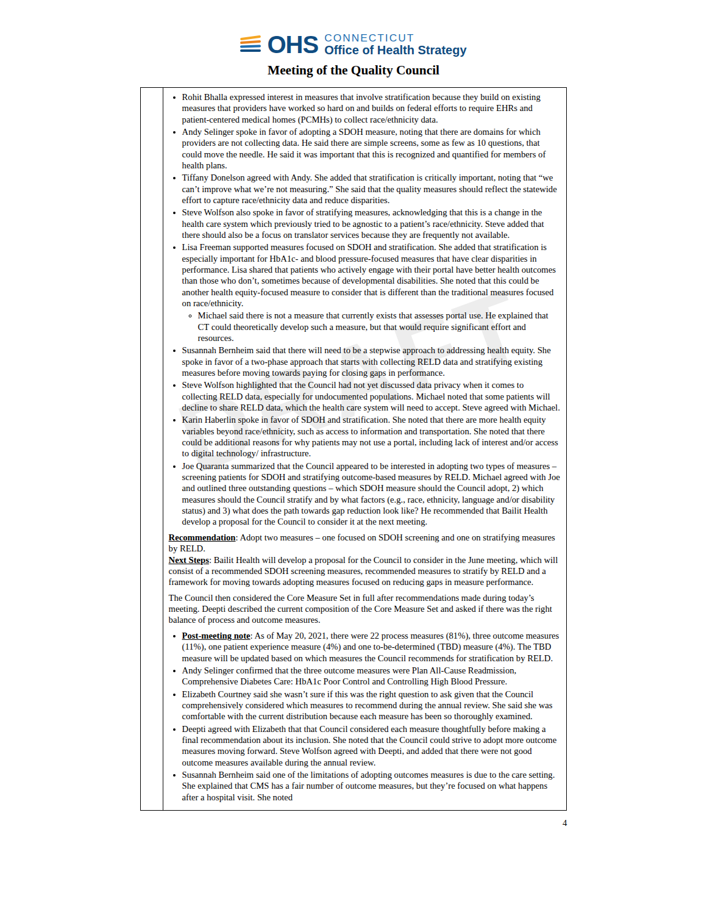DRAFT
OHS Connecticut
Office of Health Strategy
Meeting of the Quality Council
Rohit Bhalla expressed interest in measures that involve stratification because they build on existing measures that providers have worked so hard on and builds on federal efforts to require EHRs and patient-centered medical homes (PCMHs) to collect race/ethnicity data.
Andy Selinger spoke in favor of adopting a SDOH measure, noting that there are domains for which providers are not collecting data. He said there are simple screens, some as few as 10 questions, that could move the needle. He said it was important that this is recognized and quantified for members of health plans.
Tiffany Donelson agreed with Andy. She added that stratification is critically important, noting that “we can’t improve what we’re not measuring.” She said that the quality measures should reflect the statewide effort to capture race/ethnicity data and reduce disparities.
Steve Wolfson also spoke in favor of stratifying measures, acknowledging that this is a change in the health care system which previously tried to be agnostic to a patient’s race/ethnicity. Steve added that there should also be a focus on translator services because they are frequently not available.
Lisa Freeman supported measures focused on SDOH and stratification. She added that stratification is especially important for HbA1c- and blood pressure-focused measures that have clear disparities in performance. Lisa shared that patients who actively engage with their portal have better health outcomes than those who don’t, sometimes because of developmental disabilities. She noted that this could be another health equity-focused measure to consider that is different than the traditional measures focused on race/ethnicity.
Michael said there is not a measure that currently exists that assesses portal use. He explained that CT could theoretically develop such a measure, but that would require significant effort and resources.
Susannah Bernheim said that there will need to be a stepwise approach to addressing health equity. She spoke in favor of a two-phase approach that starts with collecting RELD data and stratifying existing measures before moving towards paying for closing gaps in performance.
Steve Wolfson highlighted that the Council had not yet discussed data privacy when it comes to collecting RELD data, especially for undocumented populations. Michael noted that some patients will decline to share RELD data, which the health care system will need to accept. Steve agreed with Michael.
Karin Haberlin spoke in favor of SDOH and stratification. She noted that there are more health equity variables beyond race/ethnicity, such as access to information and transportation. She noted that there could be additional reasons for why patients may not use a portal, including lack of interest and/or access to digital technology/ infrastructure.
Joe Quaranta summarized that the Council appeared to be interested in adopting two types of measures – screening patients for SDOH and stratifying outcome-based measures by RELD. Michael agreed with Joe and outlined three outstanding questions – which SDOH measure should the Council adopt, 2) which measures should the Council stratify and by what factors (e.g., race, ethnicity, language and/or disability status) and 3) what does the path towards gap reduction look like? He recommended that Bailit Health develop a proposal for the Council to consider it at the next meeting.
Recommendation: Adopt two measures – one focused on SDOH screening and one on stratifying measures by RELD.
Next Steps: Bailit Health will develop a proposal for the Council to consider in the June meeting, which will consist of a recommended SDOH screening measures, recommended measures to stratify by RELD and a framework for moving towards adopting measures focused on reducing gaps in measure performance.
The Council then considered the Core Measure Set in full after recommendations made during today’s meeting. Deepti described the current composition of the Core Measure Set and asked if there was the right balance of process and outcome measures.
Post-meeting note: As of May 20, 2021, there were 22 process measures (81%), three outcome measures (11%), one patient experience measure (4%) and one to-be-determined (TBD) measure (4%). The TBD measure will be updated based on which measures the Council recommends for stratification by RELD.
Andy Selinger confirmed that the three outcome measures were Plan All-Cause Readmission, Comprehensive Diabetes Care: HbA1c Poor Control and Controlling High Blood Pressure.
Elizabeth Courtney said she wasn’t sure if this was the right question to ask given that the Council comprehensively considered which measures to recommend during the annual review. She said she was comfortable with the current distribution because each measure has been so thoroughly examined.
Deepti agreed with Elizabeth that that Council considered each measure thoughtfully before making a final recommendation about its inclusion. She noted that the Council could strive to adopt more outcome measures moving forward. Steve Wolfson agreed with Deepti, and added that there were not good outcome measures available during the annual review.
Susannah Bernheim said one of the limitations of adopting outcomes measures is due to the care setting. She explained that CMS has a fair number of outcome measures, but they’re focused on what happens after a hospital visit. She noted
4